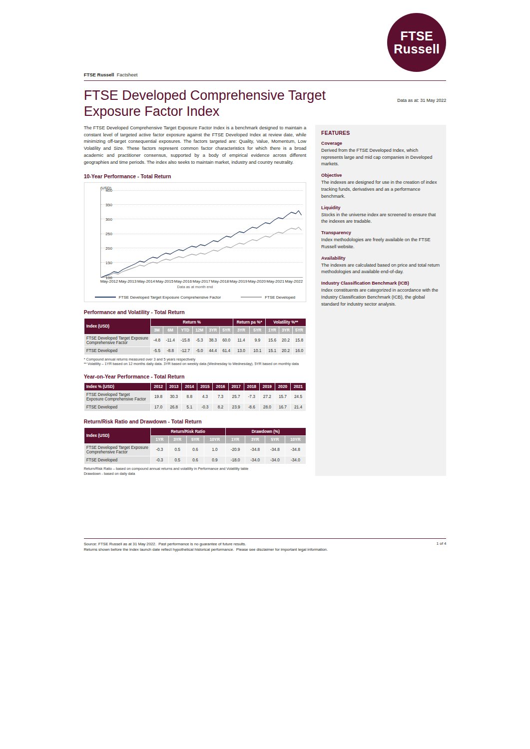FTSE Russell
FTSE Russell Factsheet
FTSE Developed Comprehensive Target Exposure Factor Index
Data as at: 31 May 2022
The FTSE Developed Comprehensive Target Exposure Factor Index is a benchmark designed to maintain a constant level of targeted active factor exposure against the FTSE Developed Index at review date, while minimizing off-target consequential exposures. The factors targeted are: Quality, Value, Momentum, Low Volatility and Size. These factors represent common factor characteristics for which there is a broad academic and practitioner consensus, supported by a body of empirical evidence across different geographies and time periods. The index also seeks to maintain market, industry and country neutrality.
10-Year Performance - Total Return
(USD)
400 350 300 250 200 150 100
May-2012 May-2013 May-2014 May-2015 May-2016 May-2017 May-2018 May-2019 May-2020 May-2021 May-2022
Data as at month end
FTSE Developed Target Exposure Comprehensive Factor
FTSE Developed
Performance and Volatility - Total Return
| Index (USD) | Return % | Return pa %* | Volatility %** |
| --- | --- | --- | --- |
| 3M | 6M | YTD | 12M | 3YR | 5YR | 3YR | 5YR | 1YR | 3YR | 5YR |
| FTSE Developed Target Exposure Comprehensive Factor | -4.8 | -11.4 | -15.8 | -5.3 | 38.3 | 60.0 | 11.4 | 9.9 | 15.6 | 20.2 | 15.8 |
| FTSE Developed | -5.5 | -8.8 | -12.7 | -5.0 | 44.4 | 61.4 | 13.0 | 10.1 | 15.1 | 20.2 | 16.0 |
* Compound annual returns measured over 3 and 5 years respectively
** Volatility – 1YR based on 12 months daily data. 3YR based on weekly data (Wednesday to Wednesday). 5YR based on monthly data
Year-on-Year Performance - Total Return
| Index % (USD) | 2012 | 2013 | 2014 | 2015 | 2016 | 2017 | 2018 | 2019 | 2020 | 2021 |
| --- | --- | --- | --- | --- | --- | --- | --- | --- | --- | --- |
| FTSE Developed Target Exposure Comprehensive Factor | 19.8 | 30.3 | 8.8 | 4.3 | 7.3 | 25.7 | -7.3 | 27.2 | 15.7 | 24.5 |
| FTSE Developed | 17.0 | 26.8 | 5.1 | -0.3 | 8.2 | 23.9 | -8.6 | 28.0 | 16.7 | 21.4 |
Return/Risk Ratio and Drawdown - Total Return
| Index (USD) | Return/Risk Ratio | Drawdown (%) |
| --- | --- | --- |
| 1YR | 3YR | 5YR | 10YR | 1YR | 3YR | 5YR | 10YR |
| FTSE Developed Target Exposure Comprehensive Factor | -0.3 | 0.5 | 0.6 | 1.0 | -20.9 | -34.8 | -34.8 | -34.8 |
| FTSE Developed | -0.3 | 0.5 | 0.6 | 0.9 | -18.0 | -34.0 | -34.0 | -34.0 |
Return/Risk Ratio – based on compound annual returns and volatility in Performance and Volatility table
Drawdown - based on daily data
FEATURES
Coverage
Derived from the FTSE Developed Index, which represents large and mid cap companies in Developed markets.
Objective
The indexes are designed for use in the creation of index tracking funds, derivatives and as a performance benchmark.
Liquidity
Stocks in the universe index are screened to ensure that the indexes are tradable.
Transparency
Index methodologies are freely available on the FTSE Russell website.
Availability
The indexes are calculated based on price and total return methodologies and available end-of-day.
Industry Classification Benchmark (ICB)
Index constituents are categorized in accordance with the Industry Classification Benchmark (ICB), the global standard for industry sector analysis.
Source: FTSE Russell as at 31 May 2022. Past performance is no guarantee of future results.
Returns shown before the index launch date reflect hypothetical historical performance. Please see disclaimer for important legal information.
1 of 4